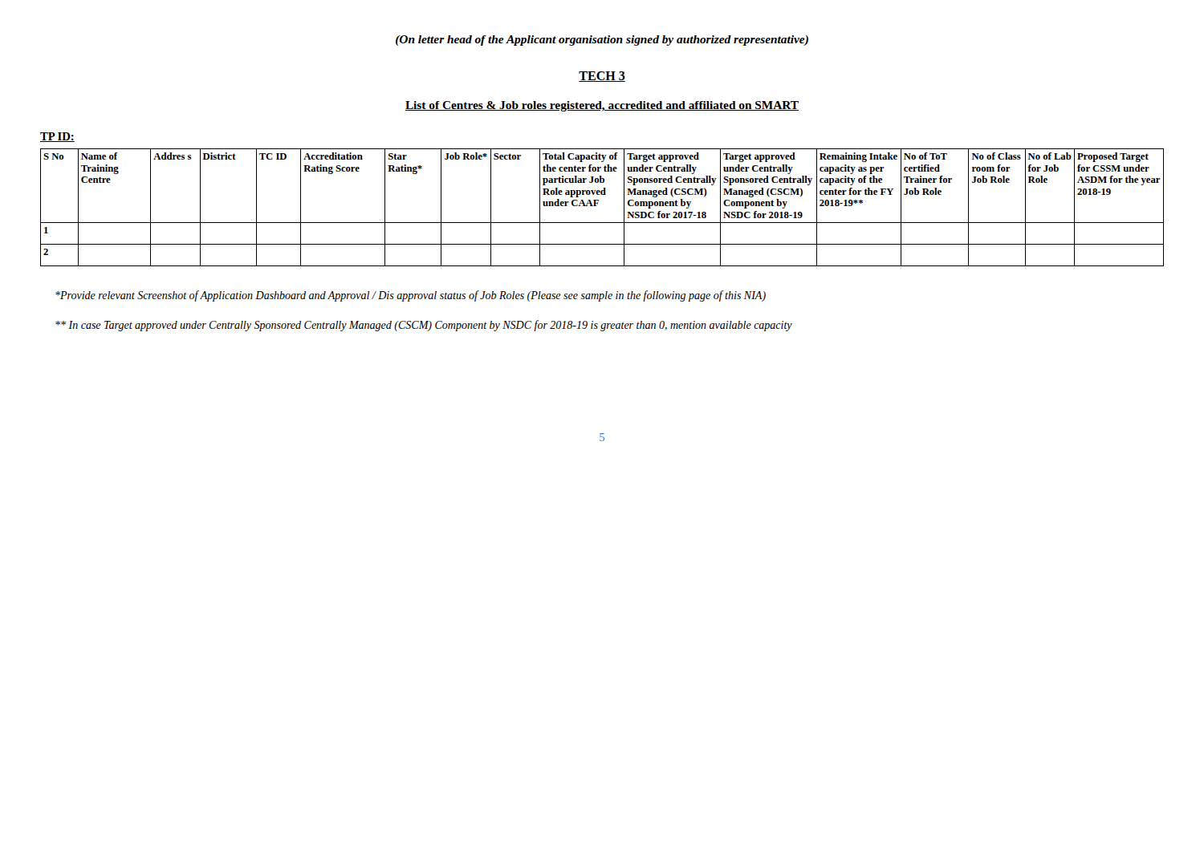(On letter head of the Applicant organisation signed by authorized representative)
TECH 3
List of Centres & Job roles registered, accredited and affiliated on SMART
TP ID:
| S No | Name of Training Centre | Addres s | District | TC ID | Accreditation Rating Score | Star Rating* | Job Role* | Sector | Total Capacity of the center for the particular Job Role approved under CAAF | Target approved under Centrally Sponsored Centrally Managed (CSCM) Component by NSDC for 2017-18 | Target approved under Centrally Sponsored Centrally Managed (CSCM) Component by NSDC for 2018-19 | Remaining Intake capacity as per capacity of the center for the FY 2018-19** | No of ToT certified Trainer for Job Role | No of Class room for Job Role | No of Lab for Job Role | Proposed Target for CSSM under ASDM for the year 2018-19 |
| --- | --- | --- | --- | --- | --- | --- | --- | --- | --- | --- | --- | --- | --- | --- | --- | --- |
| 1 | | | | | | | | | | | | | | | | |
| 2 | | | | | | | | | | | | | | | | |
*Provide relevant Screenshot of Application Dashboard and Approval / Dis approval status of Job Roles (Please see sample in the following page of this NIA)
** In case Target approved under Centrally Sponsored Centrally Managed (CSCM) Component by NSDC for 2018-19 is greater than 0, mention available capacity
5